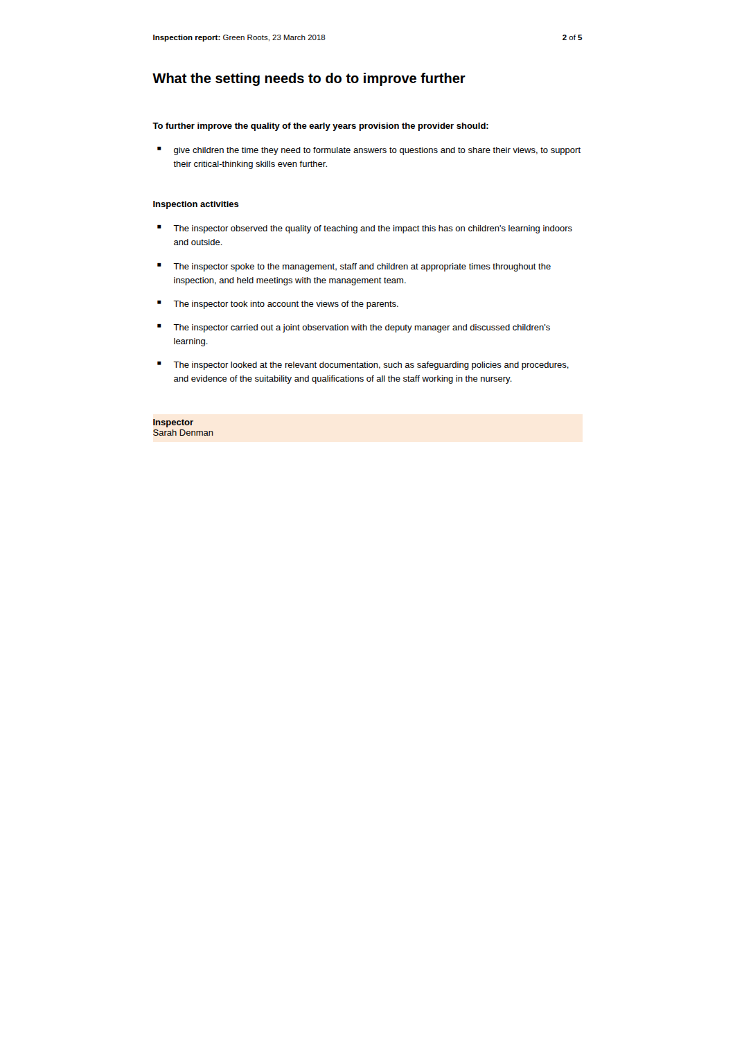Inspection report: Green Roots, 23 March 2018
2 of 5
What the setting needs to do to improve further
To further improve the quality of the early years provision the provider should:
give children the time they need to formulate answers to questions and to share their views, to support their critical-thinking skills even further.
Inspection activities
The inspector observed the quality of teaching and the impact this has on children's learning indoors and outside.
The inspector spoke to the management, staff and children at appropriate times throughout the inspection, and held meetings with the management team.
The inspector took into account the views of the parents.
The inspector carried out a joint observation with the deputy manager and discussed children's learning.
The inspector looked at the relevant documentation, such as safeguarding policies and procedures, and evidence of the suitability and qualifications of all the staff working in the nursery.
Inspector
Sarah Denman